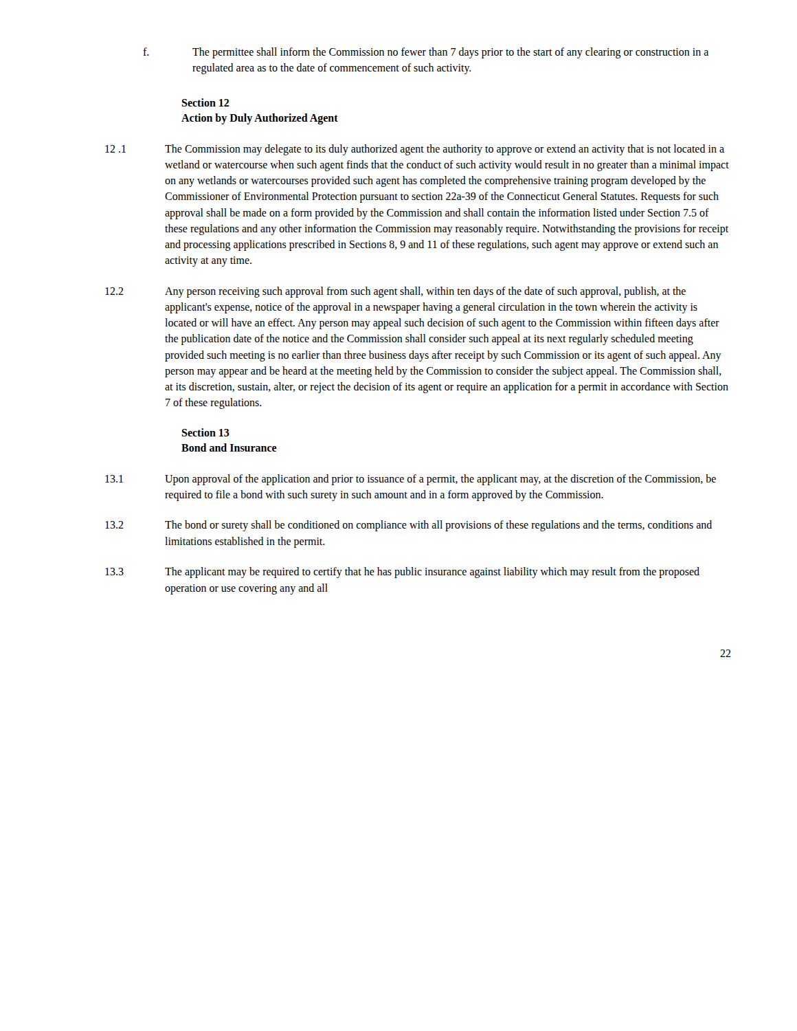f.
The permittee shall inform the Commission no fewer than 7 days prior to the start of any clearing or construction in a regulated area as to the date of commencement of such activity.
Section 12 Action by Duly Authorized Agent
12 .1
The Commission may delegate to its duly authorized agent the authority to approve or extend an activity that is not located in a wetland or watercourse when such agent finds that the conduct of such activity would result in no greater than a minimal impact on any wetlands or watercourses provided such agent has completed the comprehensive training program developed by the Commissioner of Environmental Protection pursuant to section 22a-39 of the Connecticut General Statutes. Requests for such approval shall be made on a form provided by the Commission and shall contain the information listed under Section 7.5 of these regulations and any other information the Commission may reasonably require. Notwithstanding the provisions for receipt and processing applications prescribed in Sections 8, 9 and 11 of these regulations, such agent may approve or extend such an activity at any time.
12.2
Any person receiving such approval from such agent shall, within ten days of the date of such approval, publish, at the applicant's expense, notice of the approval in a newspaper having a general circulation in the town wherein the activity is located or will have an effect. Any person may appeal such decision of such agent to the Commission within fifteen days after the publication date of the notice and the Commission shall consider such appeal at its next regularly scheduled meeting provided such meeting is no earlier than three business days after receipt by such Commission or its agent of such appeal. Any person may appear and be heard at the meeting held by the Commission to consider the subject appeal. The Commission shall, at its discretion, sustain, alter, or reject the decision of its agent or require an application for a permit in accordance with Section 7 of these regulations.
Section 13 Bond and Insurance
13.1
Upon approval of the application and prior to issuance of a permit, the applicant may, at the discretion of the Commission, be required to file a bond with such surety in such amount and in a form approved by the Commission.
13.2
The bond or surety shall be conditioned on compliance with all provisions of these regulations and the terms, conditions and limitations established in the permit.
13.3
The applicant may be required to certify that he has public insurance against liability which may result from the proposed operation or use covering any and all
22